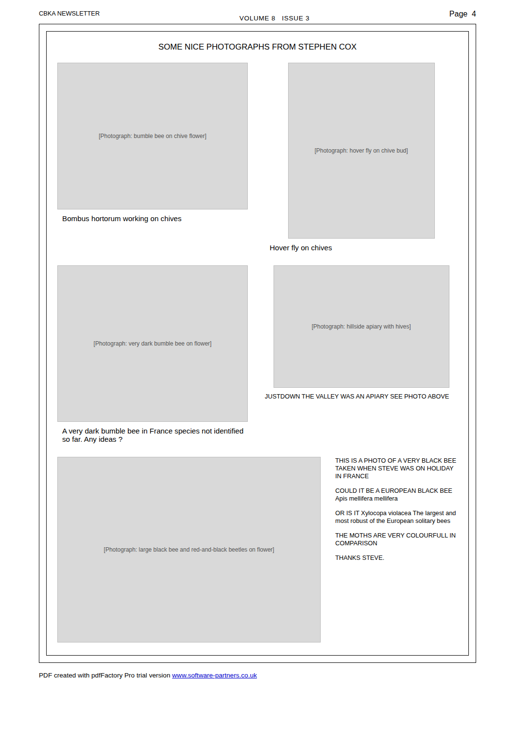CBKA NEWSLETTER
VOLUME 8 ISSUE 3
Page 4
SOME NICE PHOTOGRAPHS FROM STEPHEN COX
[Photograph: bumble bee on chive flower]
Bombus hortorum working on chives
[Photograph: hover fly on chive bud]
Hover fly on chives
[Photograph: very dark bumble bee on flower]
A very dark bumble bee in France species not identified so far. Any ideas ?
[Photograph: hillside apiary with hives]
JUSTDOWN THE VALLEY WAS AN APIARY SEE PHOTO ABOVE
[Photograph: large black bee and red-and-black beetles on flower]
THIS IS A PHOTO OF A VERY BLACK BEE TAKEN WHEN STEVE WAS ON HOLIDAY IN FRANCE
COULD IT BE A EUROPEAN BLACK BEE Apis mellifera mellifera
OR IS IT Xylocopa violacea The largest and most robust of the European solitary bees
THE MOTHS ARE VERY COLOURFULL IN COMPARISON
THANKS STEVE.
PDF created with pdfFactory Pro trial version www.software-partners.co.uk